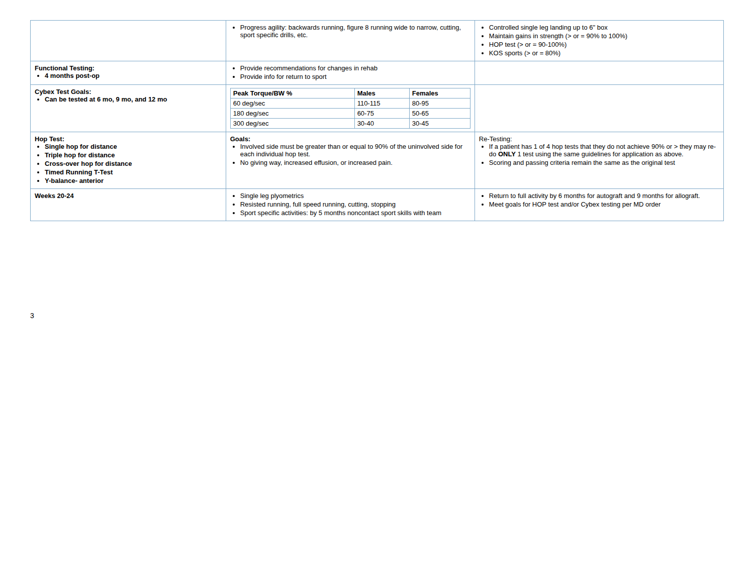| | Progress agility: backwards running, figure 8 running wide to narrow, cutting, sport specific drills, etc. | Controlled single leg landing up to 6" box Maintain gains in strength (> or = 90% to 100%) HOP test (> or = 90-100%) KOS sports (> or = 80%) |
| Functional Testing: 4 months post-op | Provide recommendations for changes in rehab Provide info for return to sport | |
| Cybex Test Goals: Can be tested at 6 mo, 9 mo, and 12 mo | / Peak Torque/BW % / Males / Females / / --- / --- / --- / / 60 deg/sec / 110-115 / 80-95 / / 180 deg/sec / 60-75 / 50-65 / / 300 deg/sec / 30-40 / 30-45 / | |
| Hop Test: Single hop for distance Triple hop for distance Cross-over hop for distance Timed Running T-Test Y-balance- anterior | Goals: Involved side must be greater than or equal to 90% of the uninvolved side for each individual hop test. No giving way, increased effusion, or increased pain. | Re-Testing: If a patient has 1 of 4 hop tests that they do not achieve 90% or > they may re-do ONLY 1 test using the same guidelines for application as above. Scoring and passing criteria remain the same as the original test |
| Weeks 20-24 | Single leg plyometrics Resisted running, full speed running, cutting, stopping Sport specific activities: by 5 months noncontact sport skills with team | Return to full activity by 6 months for autograft and 9 months for allograft. Meet goals for HOP test and/or Cybex testing per MD order |
3